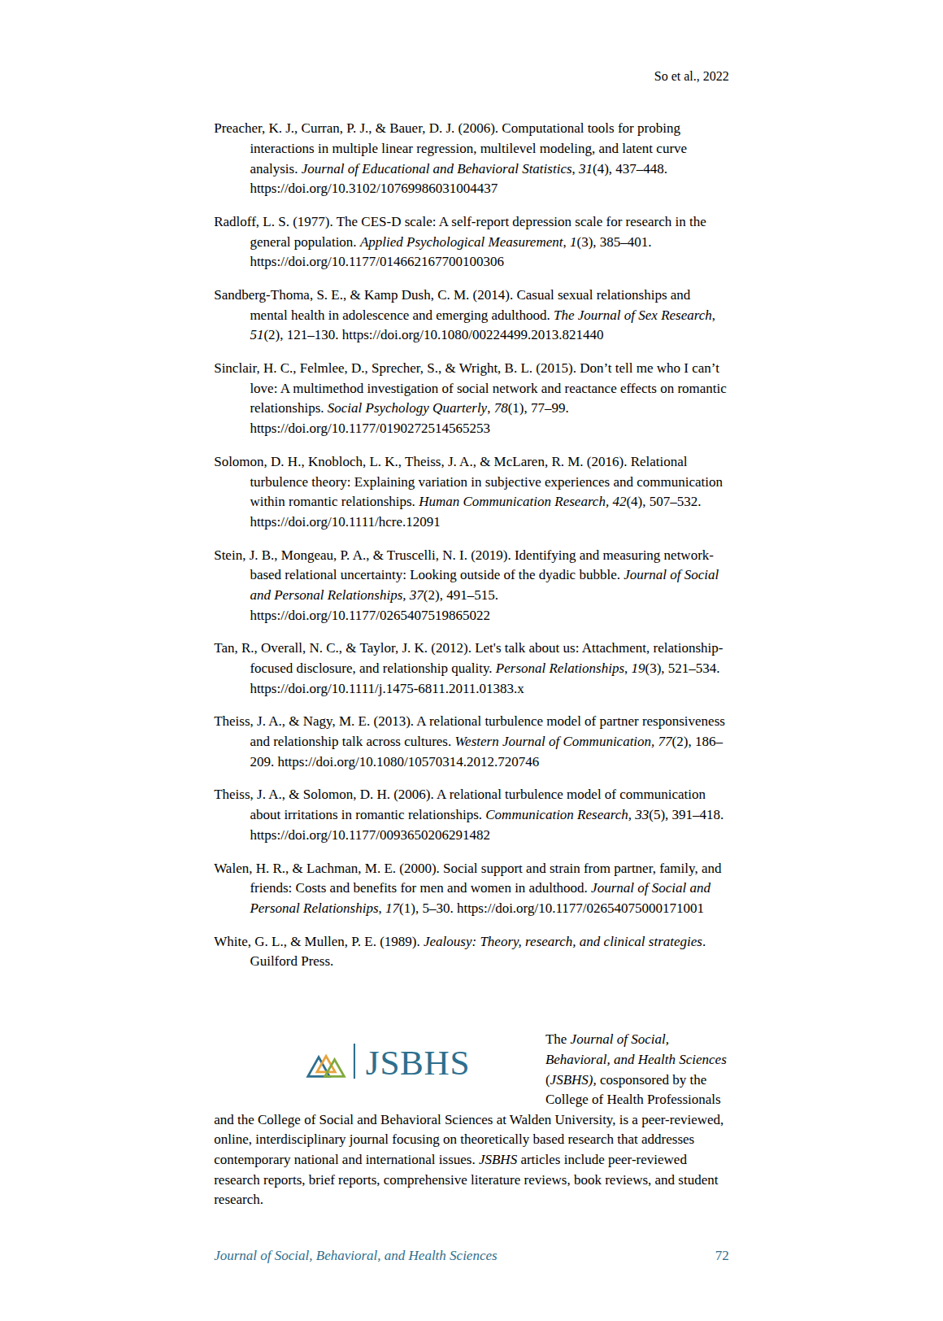So et al., 2022
Preacher, K. J., Curran, P. J., & Bauer, D. J. (2006). Computational tools for probing interactions in multiple linear regression, multilevel modeling, and latent curve analysis. Journal of Educational and Behavioral Statistics, 31(4), 437–448. https://doi.org/10.3102/10769986031004437
Radloff, L. S. (1977). The CES-D scale: A self-report depression scale for research in the general population. Applied Psychological Measurement, 1(3), 385–401. https://doi.org/10.1177/014662167700100306
Sandberg-Thoma, S. E., & Kamp Dush, C. M. (2014). Casual sexual relationships and mental health in adolescence and emerging adulthood. The Journal of Sex Research, 51(2), 121–130. https://doi.org/10.1080/00224499.2013.821440
Sinclair, H. C., Felmlee, D., Sprecher, S., & Wright, B. L. (2015). Don’t tell me who I can’t love: A multimethod investigation of social network and reactance effects on romantic relationships. Social Psychology Quarterly, 78(1), 77–99. https://doi.org/10.1177/0190272514565253
Solomon, D. H., Knobloch, L. K., Theiss, J. A., & McLaren, R. M. (2016). Relational turbulence theory: Explaining variation in subjective experiences and communication within romantic relationships. Human Communication Research, 42(4), 507–532. https://doi.org/10.1111/hcre.12091
Stein, J. B., Mongeau, P. A., & Truscelli, N. I. (2019). Identifying and measuring network-based relational uncertainty: Looking outside of the dyadic bubble. Journal of Social and Personal Relationships, 37(2), 491–515. https://doi.org/10.1177/0265407519865022
Tan, R., Overall, N. C., & Taylor, J. K. (2012). Let's talk about us: Attachment, relationship-focused disclosure, and relationship quality. Personal Relationships, 19(3), 521–534. https://doi.org/10.1111/j.1475-6811.2011.01383.x
Theiss, J. A., & Nagy, M. E. (2013). A relational turbulence model of partner responsiveness and relationship talk across cultures. Western Journal of Communication, 77(2), 186–209. https://doi.org/10.1080/10570314.2012.720746
Theiss, J. A., & Solomon, D. H. (2006). A relational turbulence model of communication about irritations in romantic relationships. Communication Research, 33(5), 391–418. https://doi.org/10.1177/0093650206291482
Walen, H. R., & Lachman, M. E. (2000). Social support and strain from partner, family, and friends: Costs and benefits for men and women in adulthood. Journal of Social and Personal Relationships, 17(1), 5–30. https://doi.org/10.1177/02654075000171001
White, G. L., & Mullen, P. E. (1989). Jealousy: Theory, research, and clinical strategies. Guilford Press.
JSBHS logo JSBHS
The Journal of Social, Behavioral, and Health Sciences (JSBHS), cosponsored by the College of Health Professionals and the College of Social and Behavioral Sciences at Walden University, is a peer-reviewed, online, interdisciplinary journal focusing on theoretically based research that addresses contemporary national and international issues. JSBHS articles include peer-reviewed research reports, brief reports, comprehensive literature reviews, book reviews, and student research.
Journal of Social, Behavioral, and Health Sciences 72